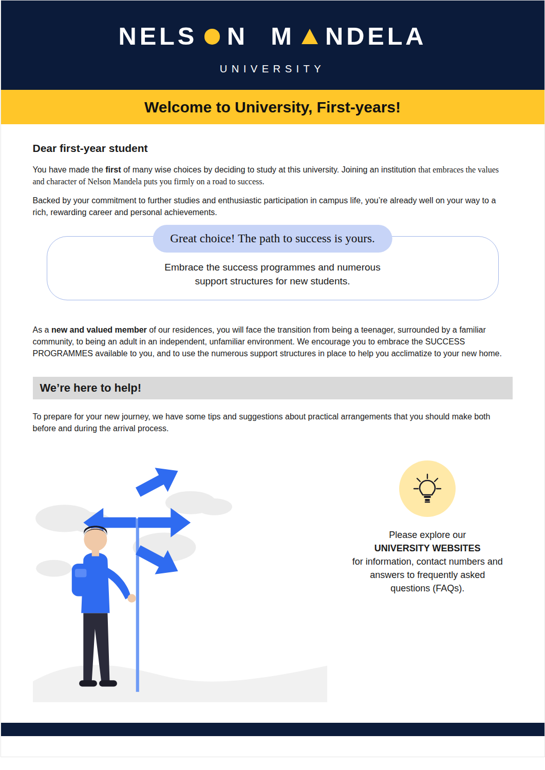NELS N M NDELA
UNIVERSITY
Welcome to University, First-years!
Dear first-year student
You have made the first of many wise choices by deciding to study at this university. Joining an institution that embraces the values and character of Nelson Mandela puts you firmly on a road to success.
Backed by your commitment to further studies and enthusiastic participation in campus life, you’re already well on your way to a rich, rewarding career and personal achievements.
Great choice! The path to success is yours.
Embrace the success programmes and numerous
support structures for new students.
As a new and valued member of our residences, you will face the transition from being a teenager, surrounded by a familiar community, to being an adult in an independent, unfamiliar environment. We encourage you to embrace the SUCCESS PROGRAMMES available to you, and to use the numerous support structures in place to help you acclimatize to your new home.
We’re here to help!
To prepare for your new journey, we have some tips and suggestions about practical arrangements that you should make both before and during the arrival process.
Please explore our
UNIVERSITY WEBSITES
for information, contact numbers and answers to frequently asked questions (FAQs).